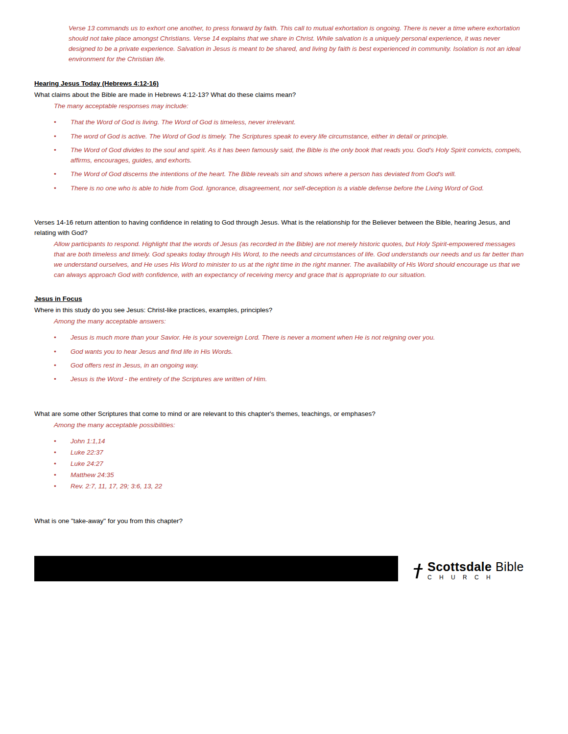Verse 13 commands us to exhort one another, to press forward by faith. This call to mutual exhortation is ongoing. There is never a time where exhortation should not take place amongst Christians. Verse 14 explains that we share in Christ. While salvation is a uniquely personal experience, it was never designed to be a private experience. Salvation in Jesus is meant to be shared, and living by faith is best experienced in community. Isolation is not an ideal environment for the Christian life.
Hearing Jesus Today (Hebrews 4:12-16)
What claims about the Bible are made in Hebrews 4:12-13? What do these claims mean?
The many acceptable responses may include:
That the Word of God is living. The Word of God is timeless, never irrelevant.
The word of God is active. The Word of God is timely. The Scriptures speak to every life circumstance, either in detail or principle.
The Word of God divides to the soul and spirit. As it has been famously said, the Bible is the only book that reads you. God's Holy Spirit convicts, compels, affirms, encourages, guides, and exhorts.
The Word of God discerns the intentions of the heart. The Bible reveals sin and shows where a person has deviated from God's will.
There is no one who is able to hide from God. Ignorance, disagreement, nor self-deception is a viable defense before the Living Word of God.
Verses 14-16 return attention to having confidence in relating to God through Jesus. What is the relationship for the Believer between the Bible, hearing Jesus, and relating with God?
Allow participants to respond. Highlight that the words of Jesus (as recorded in the Bible) are not merely historic quotes, but Holy Spirit-empowered messages that are both timeless and timely. God speaks today through His Word, to the needs and circumstances of life. God understands our needs and us far better than we understand ourselves, and He uses His Word to minister to us at the right time in the right manner. The availability of His Word should encourage us that we can always approach God with confidence, with an expectancy of receiving mercy and grace that is appropriate to our situation.
Jesus in Focus
Where in this study do you see Jesus: Christ-like practices, examples, principles?
Among the many acceptable answers:
Jesus is much more than your Savior. He is your sovereign Lord. There is never a moment when He is not reigning over you.
God wants you to hear Jesus and find life in His Words.
God offers rest in Jesus, in an ongoing way.
Jesus is the Word - the entirety of the Scriptures are written of Him.
What are some other Scriptures that come to mind or are relevant to this chapter's themes, teachings, or emphases?
Among the many acceptable possibilities:
John 1:1,14
Luke 22:37
Luke 24:27
Matthew 24:35
Rev. 2:7, 11, 17, 29; 3:6, 13, 22
What is one "take-away" for you from this chapter?
Scottsdale Bible
C H U R C H